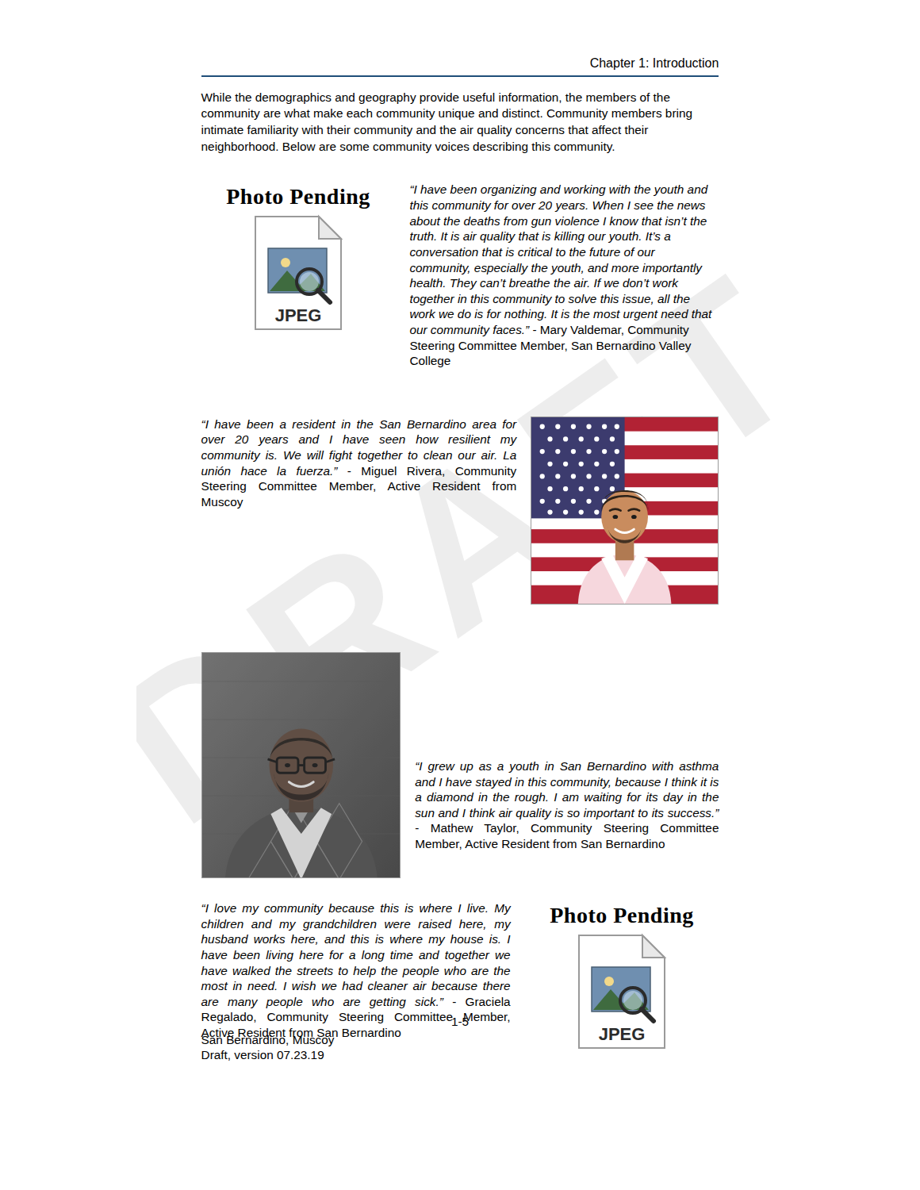DRAFT
Chapter 1: Introduction
While the demographics and geography provide useful information, the members of the community are what make each community unique and distinct. Community members bring intimate familiarity with their community and the air quality concerns that affect their neighborhood. Below are some community voices describing this community.
Photo Pending
JPEG
“I have been organizing and working with the youth and this community for over 20 years. When I see the news about the deaths from gun violence I know that isn’t the truth. It is air quality that is killing our youth. It’s a conversation that is critical to the future of our community, especially the youth, and more importantly health. They can’t breathe the air. If we don’t work together in this community to solve this issue, all the work we do is for nothing. It is the most urgent need that our community faces.” - Mary Valdemar, Community Steering Committee Member, San Bernardino Valley College
“I have been a resident in the San Bernardino area for over 20 years and I have seen how resilient my community is. We will fight together to clean our air. La unión hace la fuerza.” - Miguel Rivera, Community Steering Committee Member, Active Resident from Muscoy
“I grew up as a youth in San Bernardino with asthma and I have stayed in this community, because I think it is a diamond in the rough. I am waiting for its day in the sun and I think air quality is so important to its success.” - Mathew Taylor, Community Steering Committee Member, Active Resident from San Bernardino
“I love my community because this is where I live. My children and my grandchildren were raised here, my husband works here, and this is where my house is. I have been living here for a long time and together we have walked the streets to help the people who are the most in need. I wish we had cleaner air because there are many people who are getting sick.” - Graciela Regalado, Community Steering Committee Member, Active Resident from San Bernardino
Photo Pending
JPEG
1-5
San Bernardino, Muscoy
Draft, version 07.23.19